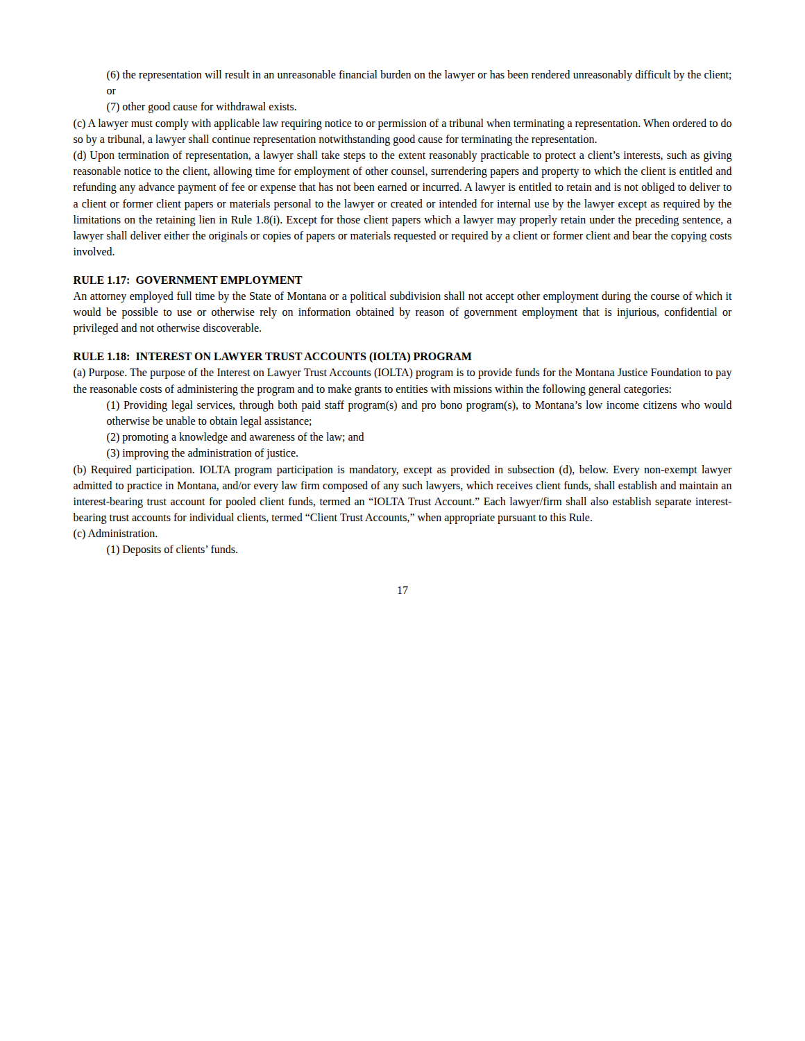(6) the representation will result in an unreasonable financial burden on the lawyer or has been rendered unreasonably difficult by the client; or
(7) other good cause for withdrawal exists.
(c) A lawyer must comply with applicable law requiring notice to or permission of a tribunal when terminating a representation. When ordered to do so by a tribunal, a lawyer shall continue representation notwithstanding good cause for terminating the representation.
(d) Upon termination of representation, a lawyer shall take steps to the extent reasonably practicable to protect a client’s interests, such as giving reasonable notice to the client, allowing time for employment of other counsel, surrendering papers and property to which the client is entitled and refunding any advance payment of fee or expense that has not been earned or incurred. A lawyer is entitled to retain and is not obliged to deliver to a client or former client papers or materials personal to the lawyer or created or intended for internal use by the lawyer except as required by the limitations on the retaining lien in Rule 1.8(i). Except for those client papers which a lawyer may properly retain under the preceding sentence, a lawyer shall deliver either the originals or copies of papers or materials requested or required by a client or former client and bear the copying costs involved.
Rule 1.17: Government Employment
An attorney employed full time by the State of Montana or a political subdivision shall not accept other employment during the course of which it would be possible to use or otherwise rely on information obtained by reason of government employment that is injurious, confidential or privileged and not otherwise discoverable.
Rule 1.18: Interest on Lawyer Trust Accounts (IOLTA) Program
(a) Purpose. The purpose of the Interest on Lawyer Trust Accounts (IOLTA) program is to provide funds for the Montana Justice Foundation to pay the reasonable costs of administering the program and to make grants to entities with missions within the following general categories:
(1) Providing legal services, through both paid staff program(s) and pro bono program(s), to Montana’s low income citizens who would otherwise be unable to obtain legal assistance;
(2) promoting a knowledge and awareness of the law; and
(3) improving the administration of justice.
(b) Required participation. IOLTA program participation is mandatory, except as provided in subsection (d), below. Every non-exempt lawyer admitted to practice in Montana, and/or every law firm composed of any such lawyers, which receives client funds, shall establish and maintain an interest-bearing trust account for pooled client funds, termed an “IOLTA Trust Account.” Each lawyer/firm shall also establish separate interest-bearing trust accounts for individual clients, termed “Client Trust Accounts,” when appropriate pursuant to this Rule.
(c) Administration.
(1) Deposits of clients’ funds.
17